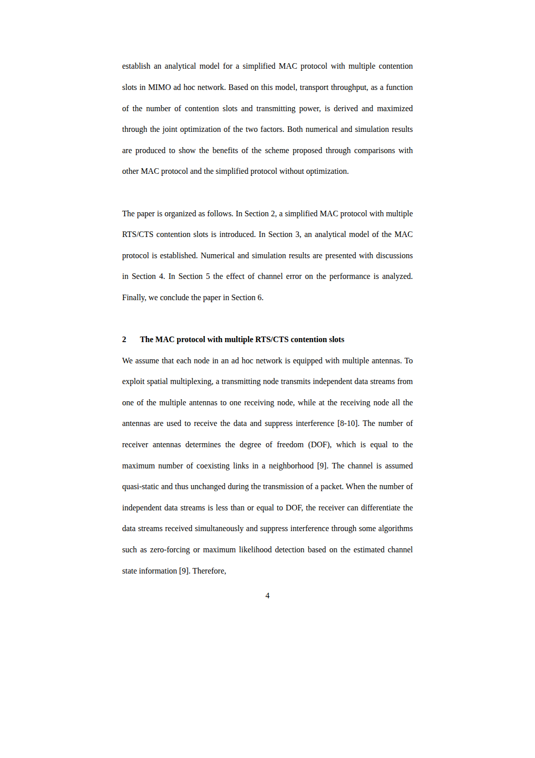establish an analytical model for a simplified MAC protocol with multiple contention slots in MIMO ad hoc network. Based on this model, transport throughput, as a function of the number of contention slots and transmitting power, is derived and maximized through the joint optimization of the two factors. Both numerical and simulation results are produced to show the benefits of the scheme proposed through comparisons with other MAC protocol and the simplified protocol without optimization.
The paper is organized as follows. In Section 2, a simplified MAC protocol with multiple RTS/CTS contention slots is introduced. In Section 3, an analytical model of the MAC protocol is established. Numerical and simulation results are presented with discussions in Section 4. In Section 5 the effect of channel error on the performance is analyzed. Finally, we conclude the paper in Section 6.
2 The MAC protocol with multiple RTS/CTS contention slots
We assume that each node in an ad hoc network is equipped with multiple antennas. To exploit spatial multiplexing, a transmitting node transmits independent data streams from one of the multiple antennas to one receiving node, while at the receiving node all the antennas are used to receive the data and suppress interference [8-10]. The number of receiver antennas determines the degree of freedom (DOF), which is equal to the maximum number of coexisting links in a neighborhood [9]. The channel is assumed quasi-static and thus unchanged during the transmission of a packet. When the number of independent data streams is less than or equal to DOF, the receiver can differentiate the data streams received simultaneously and suppress interference through some algorithms such as zero-forcing or maximum likelihood detection based on the estimated channel state information [9]. Therefore,
4